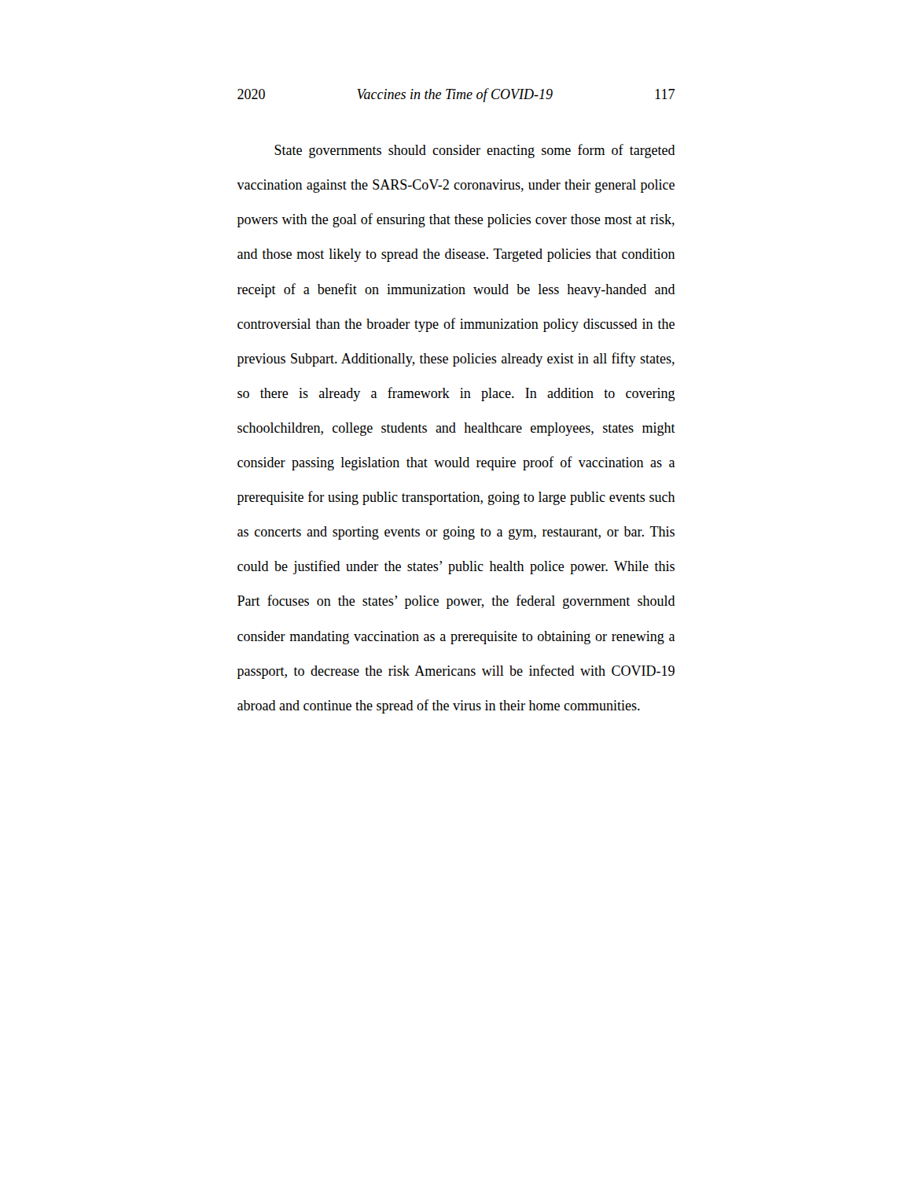2020 Vaccines in the Time of COVID-19 117
State governments should consider enacting some form of targeted vaccination against the SARS-CoV-2 coronavirus, under their general police powers with the goal of ensuring that these policies cover those most at risk, and those most likely to spread the disease. Targeted policies that condition receipt of a benefit on immunization would be less heavy-handed and controversial than the broader type of immunization policy discussed in the previous Subpart. Additionally, these policies already exist in all fifty states, so there is already a framework in place. In addition to covering schoolchildren, college students and healthcare employees, states might consider passing legislation that would require proof of vaccination as a prerequisite for using public transportation, going to large public events such as concerts and sporting events or going to a gym, restaurant, or bar. This could be justified under the states’ public health police power. While this Part focuses on the states’ police power, the federal government should consider mandating vaccination as a prerequisite to obtaining or renewing a passport, to decrease the risk Americans will be infected with COVID-19 abroad and continue the spread of the virus in their home communities.